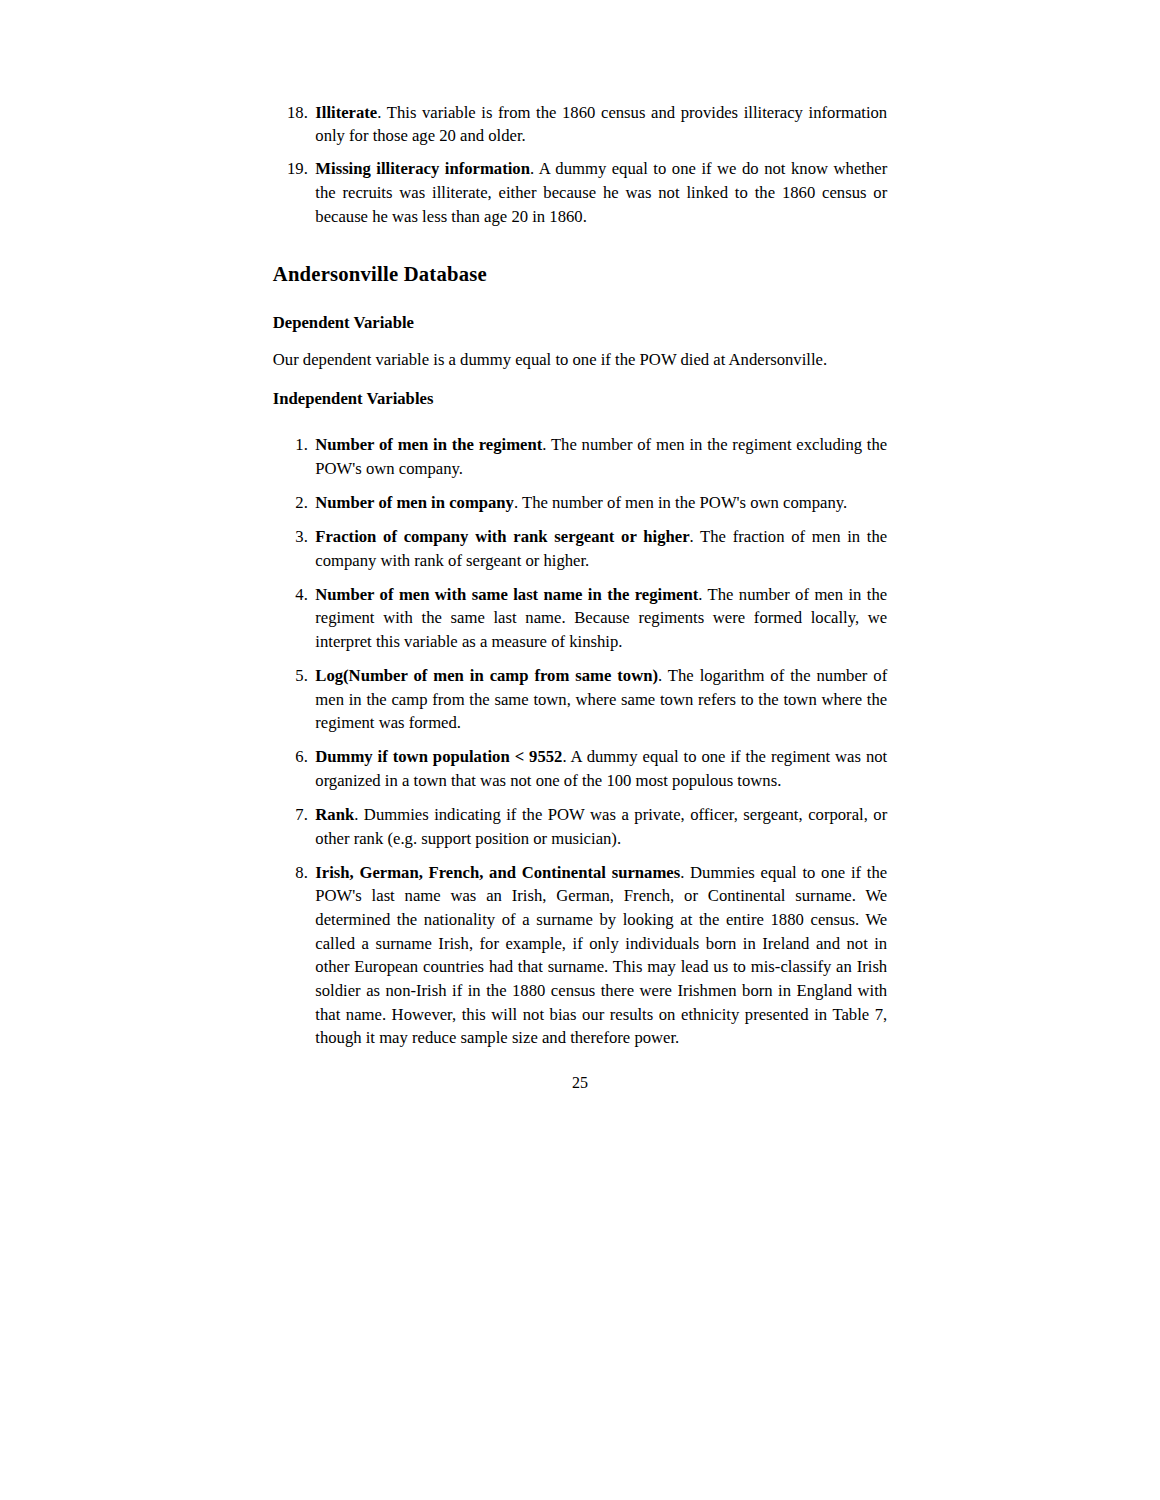18. Illiterate. This variable is from the 1860 census and provides illiteracy information only for those age 20 and older.
19. Missing illiteracy information. A dummy equal to one if we do not know whether the recruits was illiterate, either because he was not linked to the 1860 census or because he was less than age 20 in 1860.
Andersonville Database
Dependent Variable
Our dependent variable is a dummy equal to one if the POW died at Andersonville.
Independent Variables
1. Number of men in the regiment. The number of men in the regiment excluding the POW's own company.
2. Number of men in company. The number of men in the POW's own company.
3. Fraction of company with rank sergeant or higher. The fraction of men in the company with rank of sergeant or higher.
4. Number of men with same last name in the regiment. The number of men in the regiment with the same last name. Because regiments were formed locally, we interpret this variable as a measure of kinship.
5. Log(Number of men in camp from same town). The logarithm of the number of men in the camp from the same town, where same town refers to the town where the regiment was formed.
6. Dummy if town population < 9552. A dummy equal to one if the regiment was not organized in a town that was not one of the 100 most populous towns.
7. Rank. Dummies indicating if the POW was a private, officer, sergeant, corporal, or other rank (e.g. support position or musician).
8. Irish, German, French, and Continental surnames. Dummies equal to one if the POW's last name was an Irish, German, French, or Continental surname. We determined the nationality of a surname by looking at the entire 1880 census. We called a surname Irish, for example, if only individuals born in Ireland and not in other European countries had that surname. This may lead us to mis-classify an Irish soldier as non-Irish if in the 1880 census there were Irishmen born in England with that name. However, this will not bias our results on ethnicity presented in Table 7, though it may reduce sample size and therefore power.
25